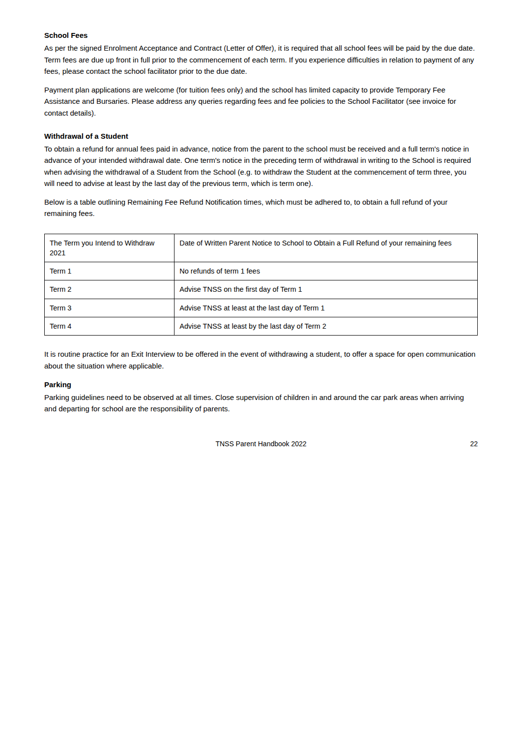School Fees
As per the signed Enrolment Acceptance and Contract (Letter of Offer), it is required that all school fees will be paid by the due date. Term fees are due up front in full prior to the commencement of each term. If you experience difficulties in relation to payment of any fees, please contact the school facilitator prior to the due date.
Payment plan applications are welcome (for tuition fees only) and the school has limited capacity to provide Temporary Fee Assistance and Bursaries. Please address any queries regarding fees and fee policies to the School Facilitator (see invoice for contact details).
Withdrawal of a Student
To obtain a refund for annual fees paid in advance, notice from the parent to the school must be received and a full term's notice in advance of your intended withdrawal date. One term's notice in the preceding term of withdrawal in writing to the School is required when advising the withdrawal of a Student from the School (e.g. to withdraw the Student at the commencement of term three, you will need to advise at least by the last day of the previous term, which is term one).
Below is a table outlining Remaining Fee Refund Notification times, which must be adhered to, to obtain a full refund of your remaining fees.
| The Term you Intend to Withdraw 2021 | Date of Written Parent Notice to School to Obtain a Full Refund of your remaining fees |
| Term 1 | No refunds of term 1 fees |
| Term 2 | Advise TNSS on the first day of Term 1 |
| Term 3 | Advise TNSS at least at the last day of Term 1 |
| Term 4 | Advise TNSS at least by the last day of Term 2 |
It is routine practice for an Exit Interview to be offered in the event of withdrawing a student, to offer a space for open communication about the situation where applicable.
Parking
Parking guidelines need to be observed at all times. Close supervision of children in and around the car park areas when arriving and departing for school are the responsibility of parents.
TNSS Parent Handbook 2022 22